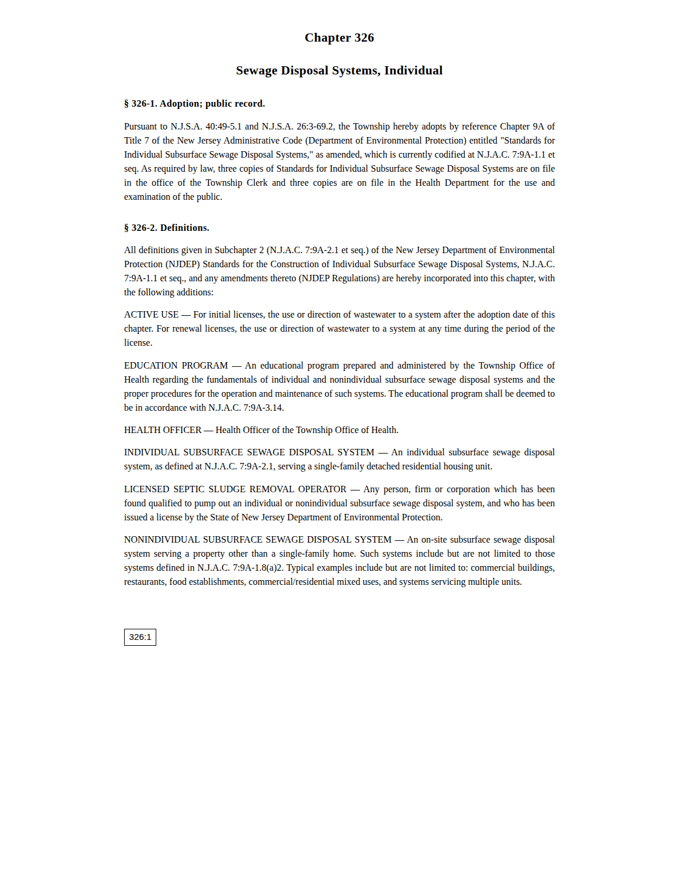Chapter 326 Sewage Disposal Systems, Individual
§ 326-1. Adoption; public record.
Pursuant to N.J.S.A. 40:49-5.1 and N.J.S.A. 26:3-69.2, the Township hereby adopts by reference Chapter 9A of Title 7 of the New Jersey Administrative Code (Department of Environmental Protection) entitled "Standards for Individual Subsurface Sewage Disposal Systems," as amended, which is currently codified at N.J.A.C. 7:9A-1.1 et seq. As required by law, three copies of Standards for Individual Subsurface Sewage Disposal Systems are on file in the office of the Township Clerk and three copies are on file in the Health Department for the use and examination of the public.
§ 326-2. Definitions.
All definitions given in Subchapter 2 (N.J.A.C. 7:9A-2.1 et seq.) of the New Jersey Department of Environmental Protection (NJDEP) Standards for the Construction of Individual Subsurface Sewage Disposal Systems, N.J.A.C. 7:9A-1.1 et seq., and any amendments thereto (NJDEP Regulations) are hereby incorporated into this chapter, with the following additions:
Active use
— For initial licenses, the use or direction of wastewater to a system after the adoption date of this chapter. For renewal licenses, the use or direction of wastewater to a system at any time during the period of the license.
Education program
— An educational program prepared and administered by the Township Office of Health regarding the fundamentals of individual and nonindividual subsurface sewage disposal systems and the proper procedures for the operation and maintenance of such systems. The educational program shall be deemed to be in accordance with N.J.A.C. 7:9A-3.14.
Health officer
— Health Officer of the Township Office of Health.
Individual subsurface sewage disposal system
— An individual subsurface sewage disposal system, as defined at N.J.A.C. 7:9A-2.1, serving a single-family detached residential housing unit.
Licensed septic sludge removal operator
— Any person, firm or corporation which has been found qualified to pump out an individual or nonindividual subsurface sewage disposal system, and who has been issued a license by the State of New Jersey Department of Environmental Protection.
Nonindividual subsurface sewage disposal system
— An on-site subsurface sewage disposal system serving a property other than a single-family home. Such systems include but are not limited to those systems defined in N.J.A.C. 7:9A-1.8(a)2. Typical examples include but are not limited to: commercial buildings, restaurants, food establishments, commercial/residential mixed uses, and systems servicing multiple units.
326:1